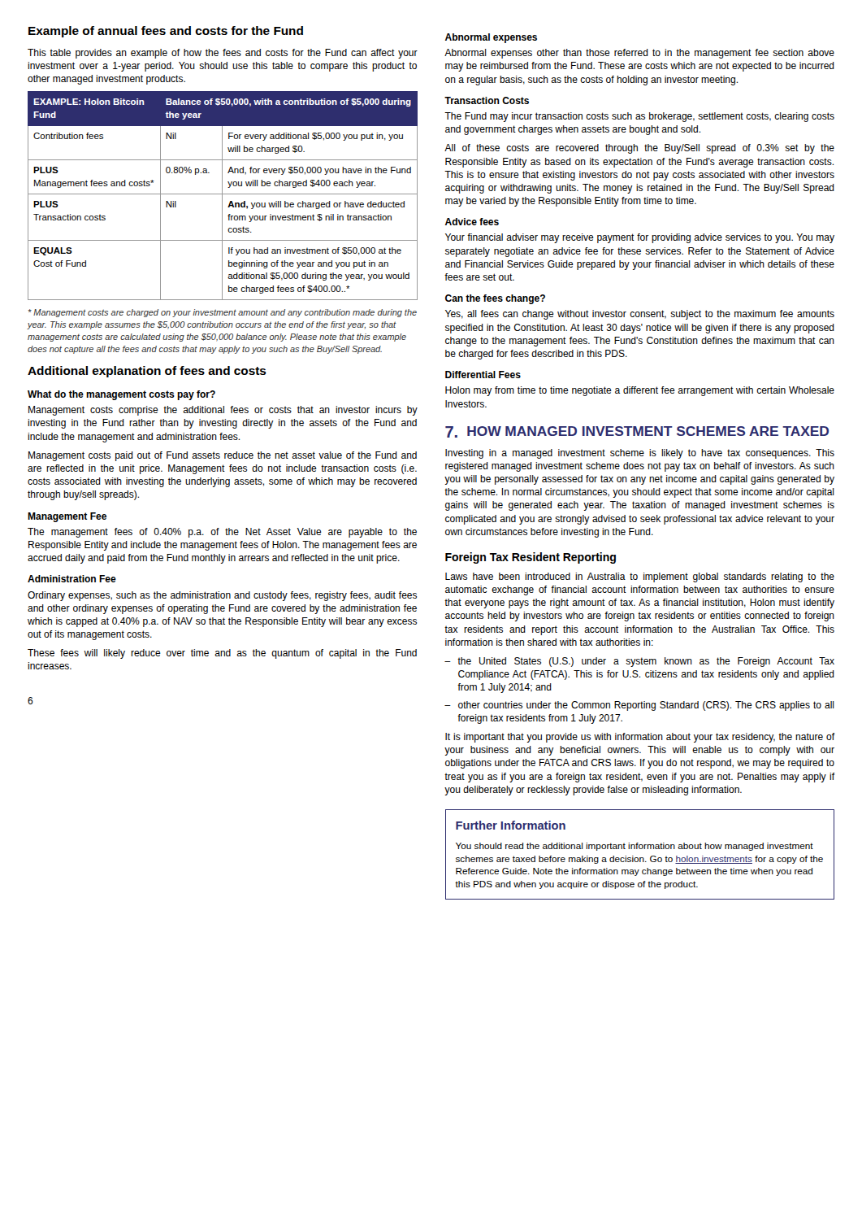Example of annual fees and costs for the Fund
This table provides an example of how the fees and costs for the Fund can affect your investment over a 1-year period. You should use this table to compare this product to other managed investment products.
| EXAMPLE: Holon Bitcoin Fund | Balance of $50,000, with a contribution of $5,000 during the year |
| --- | --- |
| Contribution fees | Nil | For every additional $5,000 you put in, you will be charged $0. |
| PLUS Management fees and costs* | 0.80% p.a. | And, for every $50,000 you have in the Fund you will be charged $400 each year. |
| PLUS Transaction costs | Nil | And, you will be charged or have deducted from your investment $ nil in transaction costs. |
| EQUALS Cost of Fund | | If you had an investment of $50,000 at the beginning of the year and you put in an additional $5,000 during the year, you would be charged fees of $400.00..* |
* Management costs are charged on your investment amount and any contribution made during the year. This example assumes the $5,000 contribution occurs at the end of the first year, so that management costs are calculated using the $50,000 balance only. Please note that this example does not capture all the fees and costs that may apply to you such as the Buy/Sell Spread.
Additional explanation of fees and costs
What do the management costs pay for?
Management costs comprise the additional fees or costs that an investor incurs by investing in the Fund rather than by investing directly in the assets of the Fund and include the management and administration fees.
Management costs paid out of Fund assets reduce the net asset value of the Fund and are reflected in the unit price. Management fees do not include transaction costs (i.e. costs associated with investing the underlying assets, some of which may be recovered through buy/sell spreads).
Management Fee
The management fees of 0.40% p.a. of the Net Asset Value are payable to the Responsible Entity and include the management fees of Holon. The management fees are accrued daily and paid from the Fund monthly in arrears and reflected in the unit price.
Administration Fee
Ordinary expenses, such as the administration and custody fees, registry fees, audit fees and other ordinary expenses of operating the Fund are covered by the administration fee which is capped at 0.40% p.a. of NAV so that the Responsible Entity will bear any excess out of its management costs.
These fees will likely reduce over time and as the quantum of capital in the Fund increases.
6
Abnormal expenses
Abnormal expenses other than those referred to in the management fee section above may be reimbursed from the Fund. These are costs which are not expected to be incurred on a regular basis, such as the costs of holding an investor meeting.
Transaction Costs
The Fund may incur transaction costs such as brokerage, settlement costs, clearing costs and government charges when assets are bought and sold.
All of these costs are recovered through the Buy/Sell spread of 0.3% set by the Responsible Entity as based on its expectation of the Fund's average transaction costs. This is to ensure that existing investors do not pay costs associated with other investors acquiring or withdrawing units. The money is retained in the Fund. The Buy/Sell Spread may be varied by the Responsible Entity from time to time.
Advice fees
Your financial adviser may receive payment for providing advice services to you. You may separately negotiate an advice fee for these services. Refer to the Statement of Advice and Financial Services Guide prepared by your financial adviser in which details of these fees are set out.
Can the fees change?
Yes, all fees can change without investor consent, subject to the maximum fee amounts specified in the Constitution. At least 30 days' notice will be given if there is any proposed change to the management fees. The Fund's Constitution defines the maximum that can be charged for fees described in this PDS.
Differential Fees
Holon may from time to time negotiate a different fee arrangement with certain Wholesale Investors.
7.
HOW MANAGED INVESTMENT SCHEMES ARE TAXED
Investing in a managed investment scheme is likely to have tax consequences. This registered managed investment scheme does not pay tax on behalf of investors. As such you will be personally assessed for tax on any net income and capital gains generated by the scheme. In normal circumstances, you should expect that some income and/or capital gains will be generated each year. The taxation of managed investment schemes is complicated and you are strongly advised to seek professional tax advice relevant to your own circumstances before investing in the Fund.
Foreign Tax Resident Reporting
Laws have been introduced in Australia to implement global standards relating to the automatic exchange of financial account information between tax authorities to ensure that everyone pays the right amount of tax. As a financial institution, Holon must identify accounts held by investors who are foreign tax residents or entities connected to foreign tax residents and report this account information to the Australian Tax Office. This information is then shared with tax authorities in:
the United States (U.S.) under a system known as the Foreign Account Tax Compliance Act (FATCA). This is for U.S. citizens and tax residents only and applied from 1 July 2014; and
other countries under the Common Reporting Standard (CRS). The CRS applies to all foreign tax residents from 1 July 2017.
It is important that you provide us with information about your tax residency, the nature of your business and any beneficial owners. This will enable us to comply with our obligations under the FATCA and CRS laws. If you do not respond, we may be required to treat you as if you are a foreign tax resident, even if you are not. Penalties may apply if you deliberately or recklessly provide false or misleading information.
Further Information
You should read the additional important information about how managed investment schemes are taxed before making a decision. Go to holon.investments for a copy of the Reference Guide. Note the information may change between the time when you read this PDS and when you acquire or dispose of the product.